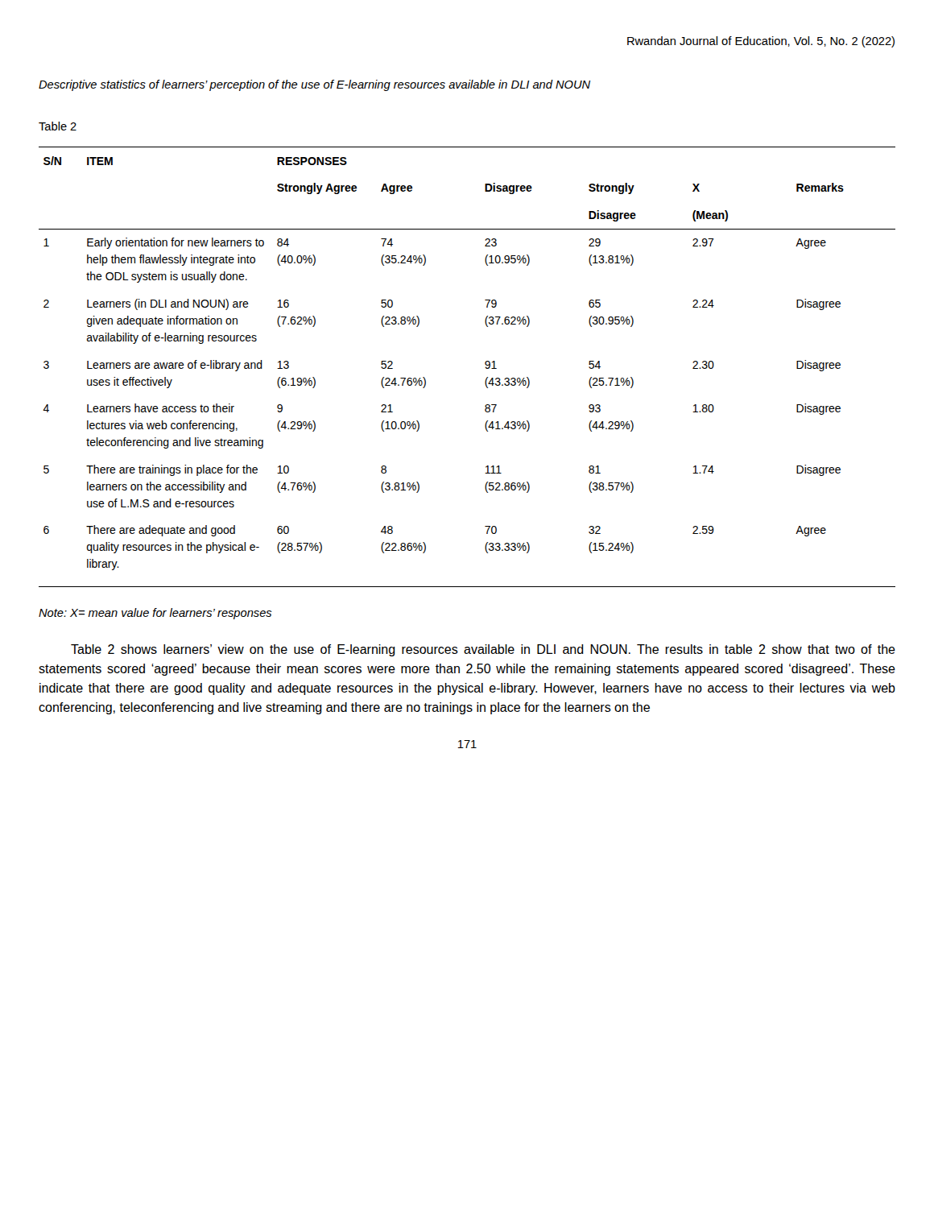Rwandan Journal of Education, Vol. 5, No. 2 (2022)
Descriptive statistics of learners’ perception of the use of E-learning resources available in DLI and NOUN
Table 2
| S/N | ITEM | RESPONSES |
| --- | --- | --- |
| | | Strongly Agree | Agree | Disagree | Strongly | X | Remarks |
| | | | | | Disagree | (Mean) | |
| 1 | Early orientation for new learners to help them flawlessly integrate into the ODL system is usually done. | 84 (40.0%) | 74 (35.24%) | 23 (10.95%) | 29 (13.81%) | 2.97 | Agree |
| 2 | Learners (in DLI and NOUN) are given adequate information on availability of e-learning resources | 16 (7.62%) | 50 (23.8%) | 79 (37.62%) | 65 (30.95%) | 2.24 | Disagree |
| 3 | Learners are aware of e-library and uses it effectively | 13 (6.19%) | 52 (24.76%) | 91 (43.33%) | 54 (25.71%) | 2.30 | Disagree |
| 4 | Learners have access to their lectures via web conferencing, teleconferencing and live streaming | 9 (4.29%) | 21 (10.0%) | 87 (41.43%) | 93 (44.29%) | 1.80 | Disagree |
| 5 | There are trainings in place for the learners on the accessibility and use of L.M.S and e-resources | 10 (4.76%) | 8 (3.81%) | 111 (52.86%) | 81 (38.57%) | 1.74 | Disagree |
| 6 | There are adequate and good quality resources in the physical e-library. | 60 (28.57%) | 48 (22.86%) | 70 (33.33%) | 32 (15.24%) | 2.59 | Agree |
Note: X= mean value for learners’ responses
Table 2 shows learners’ view on the use of E-learning resources available in DLI and NOUN. The results in table 2 show that two of the statements scored ‘agreed’ because their mean scores were more than 2.50 while the remaining statements appeared scored ‘disagreed’. These indicate that there are good quality and adequate resources in the physical e-library. However, learners have no access to their lectures via web conferencing, teleconferencing and live streaming and there are no trainings in place for the learners on the
171